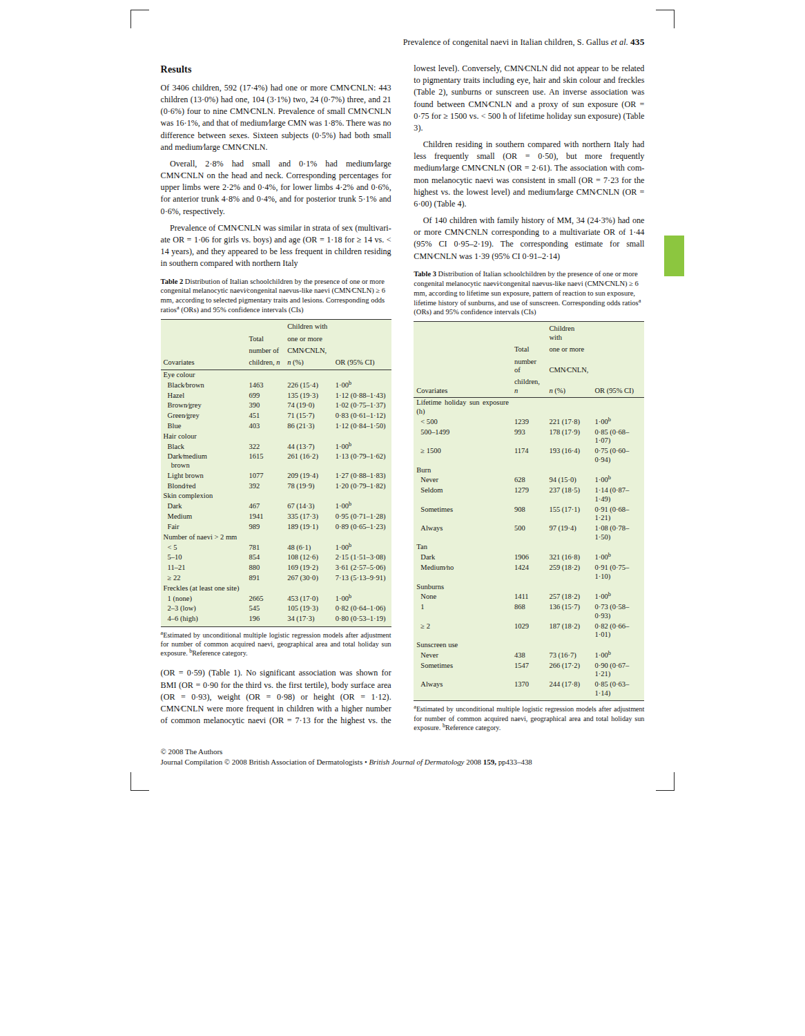Prevalence of congenital naevi in Italian children, S. Gallus et al. 435
Results
Of 3406 children, 592 (17·4%) had one or more CMN∕CNLN: 443 children (13·0%) had one, 104 (3·1%) two, 24 (0·7%) three, and 21 (0·6%) four to nine CMN∕CNLN. Prevalence of small CMN∕CNLN was 16·1%, and that of medium∕large CMN was 1·8%. There was no difference between sexes. Sixteen subjects (0·5%) had both small and medium∕large CMN∕CNLN.
Overall, 2·8% had small and 0·1% had medium∕large CMN∕CNLN on the head and neck. Corresponding percentages for upper limbs were 2·2% and 0·4%, for lower limbs 4·2% and 0·6%, for anterior trunk 4·8% and 0·4%, and for posterior trunk 5·1% and 0·6%, respectively.
Prevalence of CMN∕CNLN was similar in strata of sex (multivariate OR = 1·06 for girls vs. boys) and age (OR = 1·18 for ≥ 14 vs. < 14 years), and they appeared to be less frequent in children residing in southern compared with northern Italy
Table 2 Distribution of Italian schoolchildren by the presence of one or more congenital melanocytic naevi∕congenital naevus-like naevi (CMN∕CNLN) ≥ 6 mm, according to selected pigmentary traits and lesions. Corresponding odds ratiosa (ORs) and 95% confidence intervals (CIs)
| | | Children with | |
| --- | --- | --- | --- |
| | Total | one or more | |
| | number of | CMN∕CNLN, | |
| Covariates | children, n | n (%) | OR (95% CI) |
| Eye colour | | | |
| Black∕brown | 1463 | 226 (15·4) | 1·00 b |
| Hazel | 699 | 135 (19·3) | 1·12 (0·88–1·43) |
| Brown∕grey | 390 | 74 (19·0) | 1·02 (0·75–1·37) |
| Green∕grey | 451 | 71 (15·7) | 0·83 (0·61–1·12) |
| Blue | 403 | 86 (21·3) | 1·12 (0·84–1·50) |
| Hair colour | | | |
| Black | 322 | 44 (13·7) | 1·00 b |
| Dark∕medium brown | 1615 | 261 (16·2) | 1·13 (0·79–1·62) |
| Light brown | 1077 | 209 (19·4) | 1·27 (0·88–1·83) |
| Blond∕red | 392 | 78 (19·9) | 1·20 (0·79–1·82) |
| Skin complexion | | | |
| Dark | 467 | 67 (14·3) | 1·00 b |
| Medium | 1941 | 335 (17·3) | 0·95 (0·71–1·28) |
| Fair | 989 | 189 (19·1) | 0·89 (0·65–1·23) |
| Number of naevi > 2 mm | | | |
| < 5 | 781 | 48 (6·1) | 1·00 b |
| 5–10 | 854 | 108 (12·6) | 2·15 (1·51–3·08) |
| 11–21 | 880 | 169 (19·2) | 3·61 (2·57–5·06) |
| ≥ 22 | 891 | 267 (30·0) | 7·13 (5·13–9·91) |
| Freckles (at least one site) | | | |
| 1 (none) | 2665 | 453 (17·0) | 1·00 b |
| 2–3 (low) | 545 | 105 (19·3) | 0·82 (0·64–1·06) |
| 4–6 (high) | 196 | 34 (17·3) | 0·80 (0·53–1·19) |
aEstimated by unconditional multiple logistic regression models after adjustment for number of common acquired naevi, geographical area and total holiday sun exposure. bReference category.
(OR = 0·59) (Table 1). No significant association was shown for BMI (OR = 0·90 for the third vs. the first tertile), body surface area (OR = 0·93), weight (OR = 0·98) or height (OR = 1·12). CMN∕CNLN were more frequent in children with a higher number of common melanocytic naevi (OR = 7·13 for the highest vs. the lowest level). Conversely, CMN∕CNLN did not appear to be related to pigmentary traits including eye, hair and skin colour and freckles (Table 2), sunburns or sunscreen use. An inverse association was found between CMN∕CNLN and a proxy of sun exposure (OR = 0·75 for ≥ 1500 vs. < 500 h of lifetime holiday sun exposure) (Table 3).
Children residing in southern compared with northern Italy had less frequently small (OR = 0·50), but more frequently medium∕large CMN∕CNLN (OR = 2·61). The association with common melanocytic naevi was consistent in small (OR = 7·23 for the highest vs. the lowest level) and medium∕large CMN∕CNLN (OR = 6·00) (Table 4).
Of 140 children with family history of MM, 34 (24·3%) had one or more CMN∕CNLN corresponding to a multivariate OR of 1·44 (95% CI 0·95–2·19). The corresponding estimate for small CMN∕CNLN was 1·39 (95% CI 0·91–2·14)
Table 3 Distribution of Italian schoolchildren by the presence of one or more congenital melanocytic naevi∕congenital naevus-like naevi (CMN∕CNLN) ≥ 6 mm, according to lifetime sun exposure, pattern of reaction to sun exposure, lifetime history of sunburns, and use of sunscreen. Corresponding odds ratiosa (ORs) and 95% confidence intervals (CIs)
| | | Children with | |
| --- | --- | --- | --- |
| | Total | one or more | |
| | number of | CMN∕CNLN, | |
| Covariates | children, n | n (%) | OR (95% CI) |
| Lifetime holiday sun exposure (h) | | | |
| < 500 | 1239 | 221 (17·8) | 1·00 b |
| 500–1499 | 993 | 178 (17·9) | 0·85 (0·68–1·07) |
| ≥ 1500 | 1174 | 193 (16·4) | 0·75 (0·60–0·94) |
| Burn | | | |
| Never | 628 | 94 (15·0) | 1·00 b |
| Seldom | 1279 | 237 (18·5) | 1·14 (0·87–1·49) |
| Sometimes | 908 | 155 (17·1) | 0·91 (0·68–1·21) |
| Always | 500 | 97 (19·4) | 1·08 (0·78–1·50) |
| Tan | | | |
| Dark | 1906 | 321 (16·8) | 1·00 b |
| Medium∕no | 1424 | 259 (18·2) | 0·91 (0·75–1·10) |
| Sunburns | | | |
| None | 1411 | 257 (18·2) | 1·00 b |
| 1 | 868 | 136 (15·7) | 0·73 (0·58–0·93) |
| ≥ 2 | 1029 | 187 (18·2) | 0·82 (0·66–1·01) |
| Sunscreen use | | | |
| Never | 438 | 73 (16·7) | 1·00 b |
| Sometimes | 1547 | 266 (17·2) | 0·90 (0·67–1·21) |
| Always | 1370 | 244 (17·8) | 0·85 (0·63–1·14) |
aEstimated by unconditional multiple logistic regression models after adjustment for number of common acquired naevi, geographical area and total holiday sun exposure. bReference category.
© 2008 The Authors
Journal Compilation © 2008 British Association of Dermatologists • British Journal of Dermatology 2008 159, pp433–438